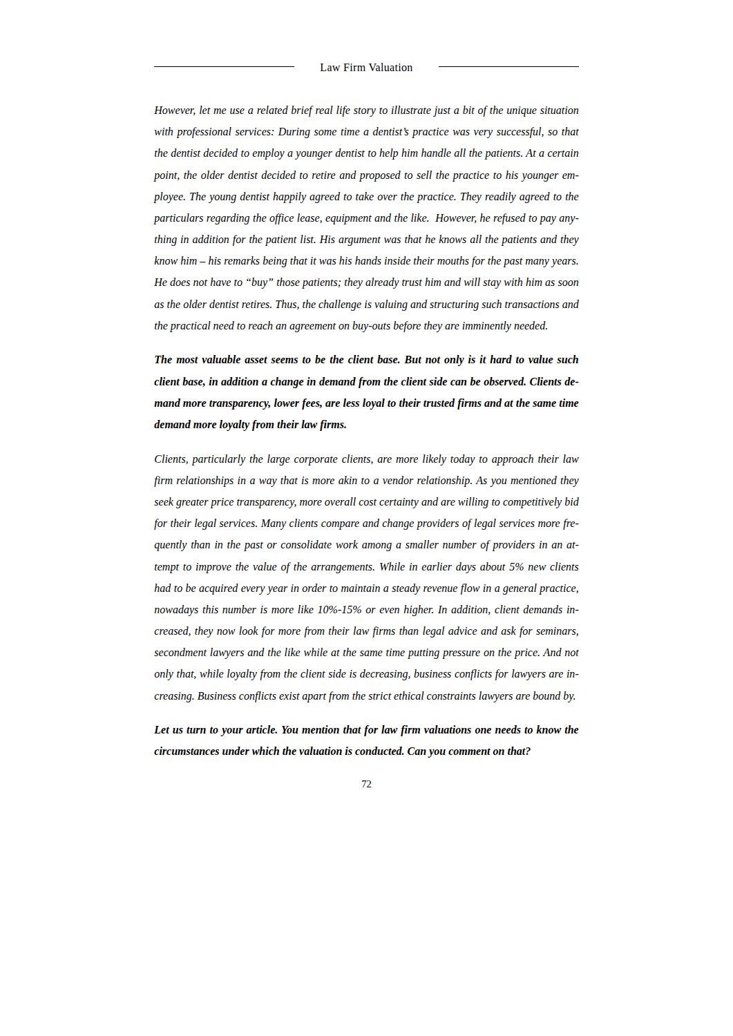Law Firm Valuation
However, let me use a related brief real life story to illustrate just a bit of the unique situation with professional services: During some time a dentist’s practice was very successful, so that the dentist decided to employ a younger dentist to help him handle all the patients. At a certain point, the older dentist decided to retire and proposed to sell the practice to his younger employee. The young dentist happily agreed to take over the practice. They readily agreed to the particulars regarding the office lease, equipment and the like. However, he refused to pay anything in addition for the patient list. His argument was that he knows all the patients and they know him – his remarks being that it was his hands inside their mouths for the past many years. He does not have to “buy” those patients; they already trust him and will stay with him as soon as the older dentist retires. Thus, the challenge is valuing and structuring such transactions and the practical need to reach an agreement on buy-outs before they are imminently needed.
The most valuable asset seems to be the client base. But not only is it hard to value such client base, in addition a change in demand from the client side can be observed. Clients demand more transparency, lower fees, are less loyal to their trusted firms and at the same time demand more loyalty from their law firms.
Clients, particularly the large corporate clients, are more likely today to approach their law firm relationships in a way that is more akin to a vendor relationship. As you mentioned they seek greater price transparency, more overall cost certainty and are willing to competitively bid for their legal services. Many clients compare and change providers of legal services more frequently than in the past or consolidate work among a smaller number of providers in an attempt to improve the value of the arrangements. While in earlier days about 5% new clients had to be acquired every year in order to maintain a steady revenue flow in a general practice, nowadays this number is more like 10%-15% or even higher. In addition, client demands increased, they now look for more from their law firms than legal advice and ask for seminars, secondment lawyers and the like while at the same time putting pressure on the price. And not only that, while loyalty from the client side is decreasing, business conflicts for lawyers are increasing. Business conflicts exist apart from the strict ethical constraints lawyers are bound by.
Let us turn to your article. You mention that for law firm valuations one needs to know the circumstances under which the valuation is conducted. Can you comment on that?
72